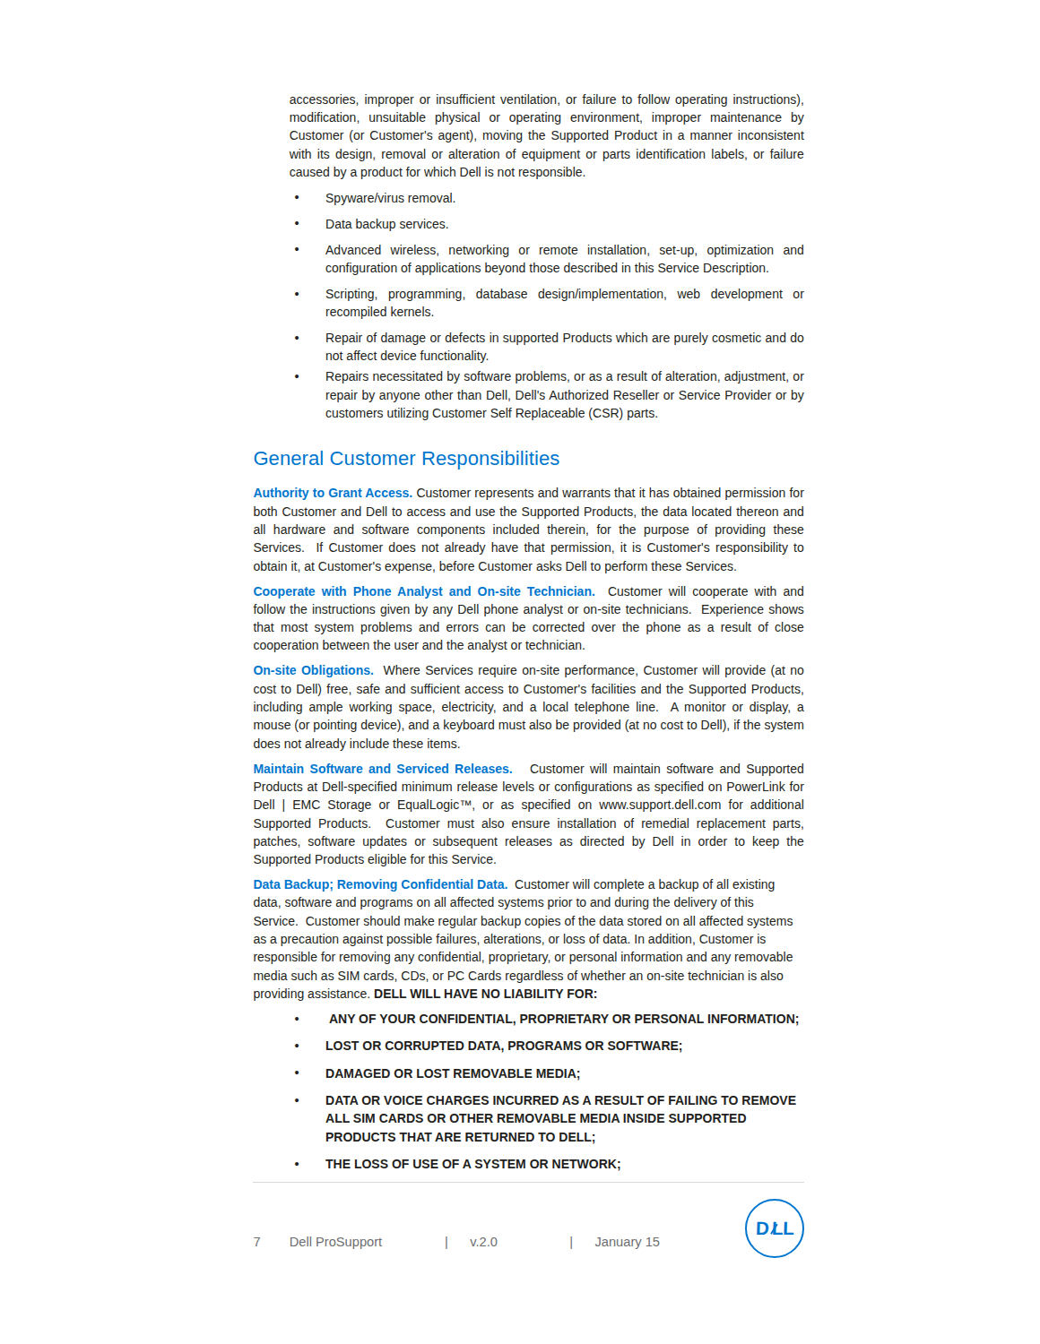accessories, improper or insufficient ventilation, or failure to follow operating instructions), modification, unsuitable physical or operating environment, improper maintenance by Customer (or Customer's agent), moving the Supported Product in a manner inconsistent with its design, removal or alteration of equipment or parts identification labels, or failure caused by a product for which Dell is not responsible.
Spyware/virus removal.
Data backup services.
Advanced wireless, networking or remote installation, set-up, optimization and configuration of applications beyond those described in this Service Description.
Scripting, programming, database design/implementation, web development or recompiled kernels.
Repair of damage or defects in supported Products which are purely cosmetic and do not affect device functionality.
Repairs necessitated by software problems, or as a result of alteration, adjustment, or repair by anyone other than Dell, Dell's Authorized Reseller or Service Provider or by customers utilizing Customer Self Replaceable (CSR) parts.
General Customer Responsibilities
Authority to Grant Access. Customer represents and warrants that it has obtained permission for both Customer and Dell to access and use the Supported Products, the data located thereon and all hardware and software components included therein, for the purpose of providing these Services. If Customer does not already have that permission, it is Customer's responsibility to obtain it, at Customer's expense, before Customer asks Dell to perform these Services.
Cooperate with Phone Analyst and On-site Technician. Customer will cooperate with and follow the instructions given by any Dell phone analyst or on-site technicians. Experience shows that most system problems and errors can be corrected over the phone as a result of close cooperation between the user and the analyst or technician.
On-site Obligations. Where Services require on-site performance, Customer will provide (at no cost to Dell) free, safe and sufficient access to Customer's facilities and the Supported Products, including ample working space, electricity, and a local telephone line. A monitor or display, a mouse (or pointing device), and a keyboard must also be provided (at no cost to Dell), if the system does not already include these items.
Maintain Software and Serviced Releases. Customer will maintain software and Supported Products at Dell-specified minimum release levels or configurations as specified on PowerLink for Dell | EMC Storage or EqualLogic™, or as specified on www.support.dell.com for additional Supported Products. Customer must also ensure installation of remedial replacement parts, patches, software updates or subsequent releases as directed by Dell in order to keep the Supported Products eligible for this Service.
Data Backup; Removing Confidential Data. Customer will complete a backup of all existing data, software and programs on all affected systems prior to and during the delivery of this Service. Customer should make regular backup copies of the data stored on all affected systems as a precaution against possible failures, alterations, or loss of data. In addition, Customer is responsible for removing any confidential, proprietary, or personal information and any removable media such as SIM cards, CDs, or PC Cards regardless of whether an on-site technician is also providing assistance. DELL WILL HAVE NO LIABILITY FOR:
ANY OF YOUR CONFIDENTIAL, PROPRIETARY OR PERSONAL INFORMATION;
LOST OR CORRUPTED DATA, PROGRAMS OR SOFTWARE;
DAMAGED OR LOST REMOVABLE MEDIA;
DATA OR VOICE CHARGES INCURRED AS A RESULT OF FAILING TO REMOVE ALL SIM CARDS OR OTHER REMOVABLE MEDIA INSIDE SUPPORTED PRODUCTS THAT ARE RETURNED TO DELL;
THE LOSS OF USE OF A SYSTEM OR NETWORK;
7 Dell ProSupport|v.2.0|January 15
D LL